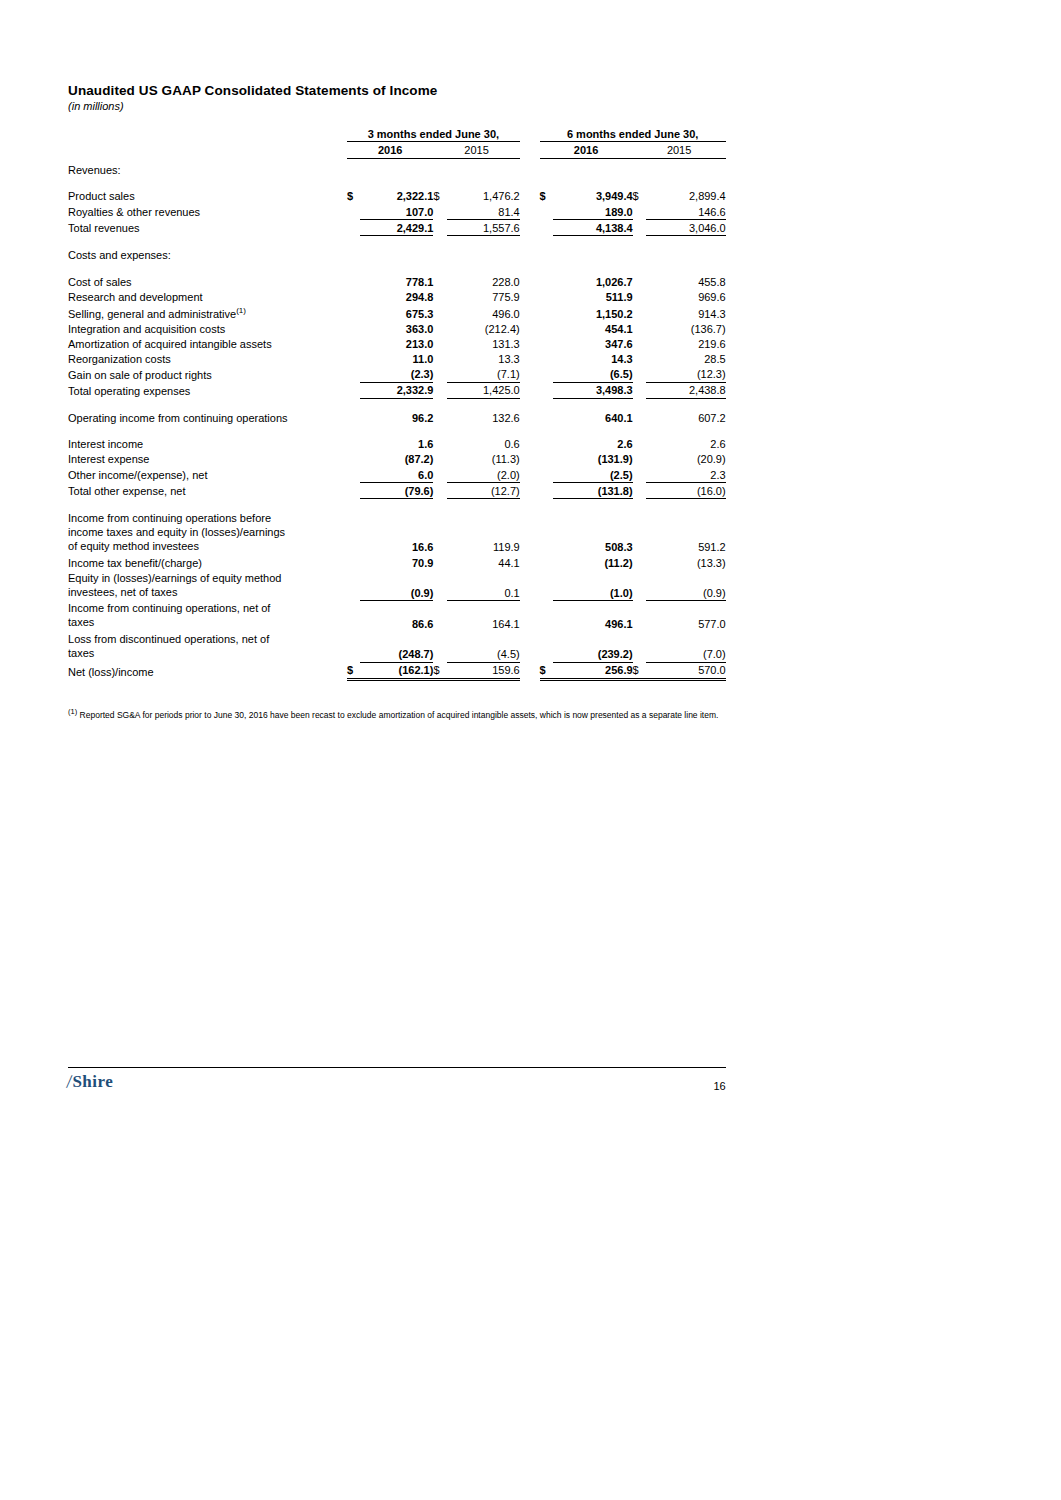Unaudited US GAAP Consolidated Statements of Income
(in millions)
| | 3 months ended June 30, | | 6 months ended June 30, |
| | 2016 | 2015 | | 2016 | 2015 |
| Revenues: | |
| Product sales | $ | 2,322.1 | $ | 1,476.2 | | $ | 3,949.4 | $ | 2,899.4 |
| Royalties & other revenues | | 107.0 | | 81.4 | | | 189.0 | | 146.6 |
| Total revenues | | 2,429.1 | | 1,557.6 | | | 4,138.4 | | 3,046.0 |
| Costs and expenses: | |
| Cost of sales | | 778.1 | | 228.0 | | | 1,026.7 | | 455.8 |
| Research and development | | 294.8 | | 775.9 | | | 511.9 | | 969.6 |
| Selling, general and administrative (1) | | 675.3 | | 496.0 | | | 1,150.2 | | 914.3 |
| Integration and acquisition costs | | 363.0 | | (212.4) | | | 454.1 | | (136.7) |
| Amortization of acquired intangible assets | | 213.0 | | 131.3 | | | 347.6 | | 219.6 |
| Reorganization costs | | 11.0 | | 13.3 | | | 14.3 | | 28.5 |
| Gain on sale of product rights | | (2.3) | | (7.1) | | | (6.5) | | (12.3) |
| Total operating expenses | | 2,332.9 | | 1,425.0 | | | 3,498.3 | | 2,438.8 |
| Operating income from continuing operations | | 96.2 | | 132.6 | | | 640.1 | | 607.2 |
| Interest income | | 1.6 | | 0.6 | | | 2.6 | | 2.6 |
| Interest expense | | (87.2) | | (11.3) | | | (131.9) | | (20.9) |
| Other income/(expense), net | | 6.0 | | (2.0) | | | (2.5) | | 2.3 |
| Total other expense, net | | (79.6) | | (12.7) | | | (131.8) | | (16.0) |
| Income from continuing operations before income taxes and equity in (losses)/earnings of equity method investees | | 16.6 | | 119.9 | | | 508.3 | | 591.2 |
| Income tax benefit/(charge) | | 70.9 | | 44.1 | | | (11.2) | | (13.3) |
| Equity in (losses)/earnings of equity method investees, net of taxes | | (0.9) | | 0.1 | | | (1.0) | | (0.9) |
| Income from continuing operations, net of taxes | | 86.6 | | 164.1 | | | 496.1 | | 577.0 |
| Loss from discontinued operations, net of taxes | | (248.7) | | (4.5) | | | (239.2) | | (7.0) |
| Net (loss)/income | $ | (162.1) | $ | 159.6 | | $ | 256.9 | $ | 570.0 |
(1) Reported SG&A for periods prior to June 30, 2016 have been recast to exclude amortization of acquired intangible assets, which is now presented as a separate line item.
⁄Shire
16